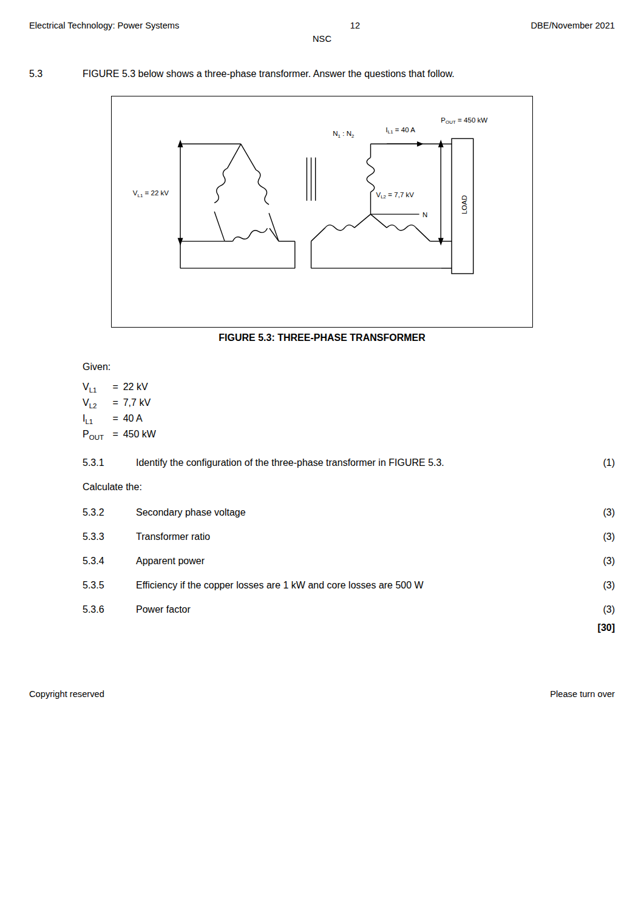Electrical Technology: Power Systems
12
DBE/November 2021
NSC
5.3
FIGURE 5.3 below shows a three-phase transformer. Answer the questions that follow.
VL1 = 22 kV N1 : N2 IL1 = 40 A POUT = 450 kW VL2 = 7,7 kV N LOAD
FIGURE 5.3: THREE-PHASE TRANSFORMER
Given:
| V L1 | = | 22 kV |
| V L2 | = | 7,7 kV |
| I L1 | = | 40 A |
| P OUT | = | 450 kW |
5.3.1
Identify the configuration of the three-phase transformer in FIGURE 5.3.
(1)
Calculate the:
5.3.2
Secondary phase voltage
(3)
5.3.3
Transformer ratio
(3)
5.3.4
Apparent power
(3)
5.3.5
Efficiency if the copper losses are 1 kW and core losses are 500 W
(3)
5.3.6
Power factor
(3)
[30]
Copyright reserved
Please turn over